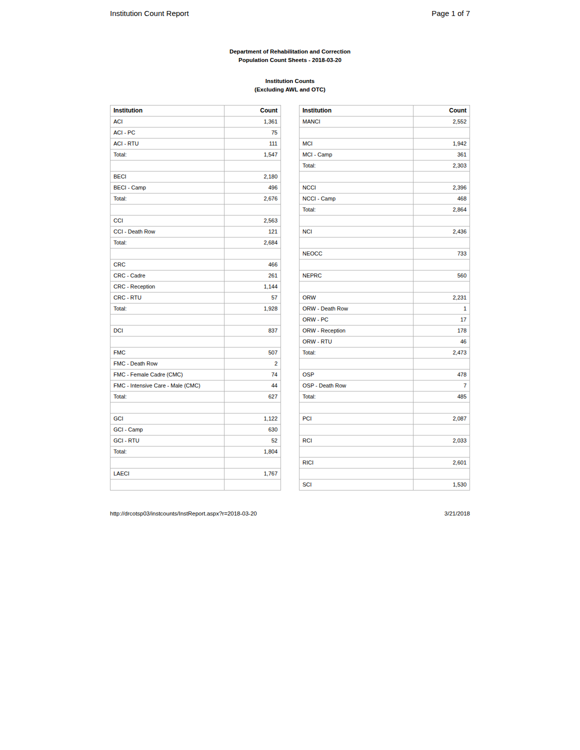Institution Count Report
Page 1 of 7
Department of Rehabilitation and Correction
Population Count Sheets - 2018-03-20
Institution Counts
(Excluding AWL and OTC)
| Institution | Count |
| --- | --- |
| ACI | 1,361 |
| ACI - PC | 75 |
| ACI - RTU | 111 |
| Total: | 1,547 |
| BECI | 2,180 |
| BECI - Camp | 496 |
| Total: | 2,676 |
| CCI | 2,563 |
| CCI - Death Row | 121 |
| Total: | 2,684 |
| CRC | 466 |
| CRC - Cadre | 261 |
| CRC - Reception | 1,144 |
| CRC - RTU | 57 |
| Total: | 1,928 |
| DCI | 837 |
| FMC | 507 |
| FMC - Death Row | 2 |
| FMC - Female Cadre (CMC) | 74 |
| FMC - Intensive Care - Male (CMC) | 44 |
| Total: | 627 |
| GCI | 1,122 |
| GCI - Camp | 630 |
| GCI - RTU | 52 |
| Total: | 1,804 |
| LAECI | 1,767 |
| Institution | Count |
| --- | --- |
| MANCI | 2,552 |
| MCI | 1,942 |
| MCI - Camp | 361 |
| Total: | 2,303 |
| NCCI | 2,396 |
| NCCI - Camp | 468 |
| Total: | 2,864 |
| NCI | 2,436 |
| NEOCC | 733 |
| NEPRC | 560 |
| ORW | 2,231 |
| ORW - Death Row | 1 |
| ORW - PC | 17 |
| ORW - Reception | 178 |
| ORW - RTU | 46 |
| Total: | 2,473 |
| OSP | 478 |
| OSP - Death Row | 7 |
| Total: | 485 |
| PCI | 2,087 |
| RCI | 2,033 |
| RICI | 2,601 |
| SCI | 1,530 |
http://drcotsp03/instcounts/InstReport.aspx?r=2018-03-20
3/21/2018